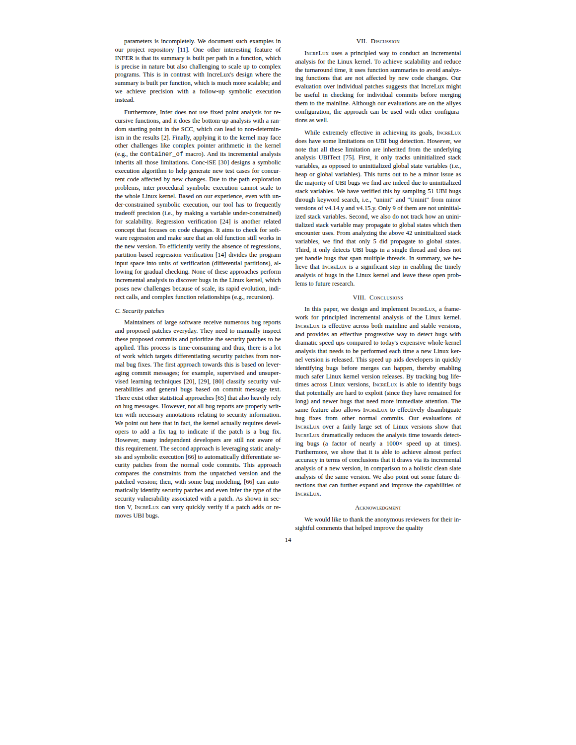parameters is incompletely. We document such examples in our project repository [11]. One other interesting feature of INFER is that its summary is built per path in a function, which is precise in nature but also challenging to scale up to complex programs. This is in contrast with IncreLux's design where the summary is built per function, which is much more scalable; and we achieve precision with a follow-up symbolic execution instead.
Furthermore, Infer does not use fixed point analysis for recursive functions, and it does the bottom-up analysis with a random starting point in the SCC, which can lead to non-determinism in the results [2]. Finally, applying it to the kernel may face other challenges like complex pointer arithmetic in the kernel (e.g., the container_of macro). And its incremental analysis inherits all those limitations. Conc-iSE [30] designs a symbolic execution algorithm to help generate new test cases for concurrent code affected by new changes. Due to the path exploration problems, inter-procedural symbolic execution cannot scale to the whole Linux kernel. Based on our experience, even with under-constrained symbolic execution, our tool has to frequently tradeoff precision (i.e., by making a variable under-constrained) for scalability. Regression verification [24] is another related concept that focuses on code changes. It aims to check for software regression and make sure that an old function still works in the new version. To efficiently verify the absence of regressions, partition-based regression verification [14] divides the program input space into units of verification (differential partitions), allowing for gradual checking. None of these approaches perform incremental analysis to discover bugs in the Linux kernel, which poses new challenges because of scale, its rapid evolution, indirect calls, and complex function relationships (e.g., recursion).
C. Security patches
Maintainers of large software receive numerous bug reports and proposed patches everyday. They need to manually inspect these proposed commits and prioritize the security patches to be applied. This process is time-consuming and thus, there is a lot of work which targets differentiating security patches from normal bug fixes. The first approach towards this is based on leveraging commit messages; for example, supervised and unsupervised learning techniques [20], [29], [80] classify security vulnerabilities and general bugs based on commit message text. There exist other statistical approaches [65] that also heavily rely on bug messages. However, not all bug reports are properly written with necessary annotations relating to security information. We point out here that in fact, the kernel actually requires developers to add a fix tag to indicate if the patch is a bug fix. However, many independent developers are still not aware of this requirement. The second approach is leveraging static analysis and symbolic execution [66] to automatically differentiate security patches from the normal code commits. This approach compares the constraints from the unpatched version and the patched version; then, with some bug modeling, [66] can automatically identify security patches and even infer the type of the security vulnerability associated with a patch. As shown in section V, IncreLux can very quickly verify if a patch adds or removes UBI bugs.
VII. Discussion
IncreLux uses a principled way to conduct an incremental analysis for the Linux kernel. To achieve scalability and reduce the turnaround time, it uses function summaries to avoid analyzing functions that are not affected by new code changes. Our evaluation over individual patches suggests that IncreLux might be useful in checking for individual commits before merging them to the mainline. Although our evaluations are on the allyes configuration, the approach can be used with other configurations as well.
While extremely effective in achieving its goals, IncreLux does have some limitations on UBI bug detection. However, we note that all these limitation are inherited from the underlying analysis UBITect [75]. First, it only tracks uninitialized stack variables, as opposed to uninitialized global state variables (i.e., heap or global variables). This turns out to be a minor issue as the majority of UBI bugs we find are indeed due to uninitialized stack variables. We have verified this by sampling 51 UBI bugs through keyword search, i.e., "uninit" and "Uninit" from minor versions of v4.14.y and v4.15.y. Only 9 of them are not uninitialized stack variables. Second, we also do not track how an uninitialized stack variable may propagate to global states which then encounter uses. From analyzing the above 42 uninitialized stack variables, we find that only 5 did propagate to global states. Third, it only detects UBI bugs in a single thread and does not yet handle bugs that span multiple threads. In summary, we believe that IncreLux is a significant step in enabling the timely analysis of bugs in the Linux kernel and leave these open problems to future research.
VIII. Conclusions
In this paper, we design and implement IncreLux, a framework for principled incremental analysis of the Linux kernel. IncreLux is effective across both mainline and stable versions, and provides an effective progressive way to detect bugs with dramatic speed ups compared to today's expensive whole-kernel analysis that needs to be performed each time a new Linux kernel version is released. This speed up aids developers in quickly identifying bugs before merges can happen, thereby enabling much safer Linux kernel version releases. By tracking bug lifetimes across Linux versions, IncreLux is able to identify bugs that potentially are hard to exploit (since they have remained for long) and newer bugs that need more immediate attention. The same feature also allows IncreLux to effectively disambiguate bug fixes from other normal commits. Our evaluations of IncreLux over a fairly large set of Linux versions show that IncreLux dramatically reduces the analysis time towards detecting bugs (a factor of nearly a 1000× speed up at times). Furthermore, we show that it is able to achieve almost perfect accuracy in terms of conclusions that it draws via its incremental analysis of a new version, in comparison to a holistic clean slate analysis of the same version. We also point out some future directions that can further expand and improve the capabilities of IncreLux.
Acknowledgment
We would like to thank the anonymous reviewers for their insightful comments that helped improve the quality
14